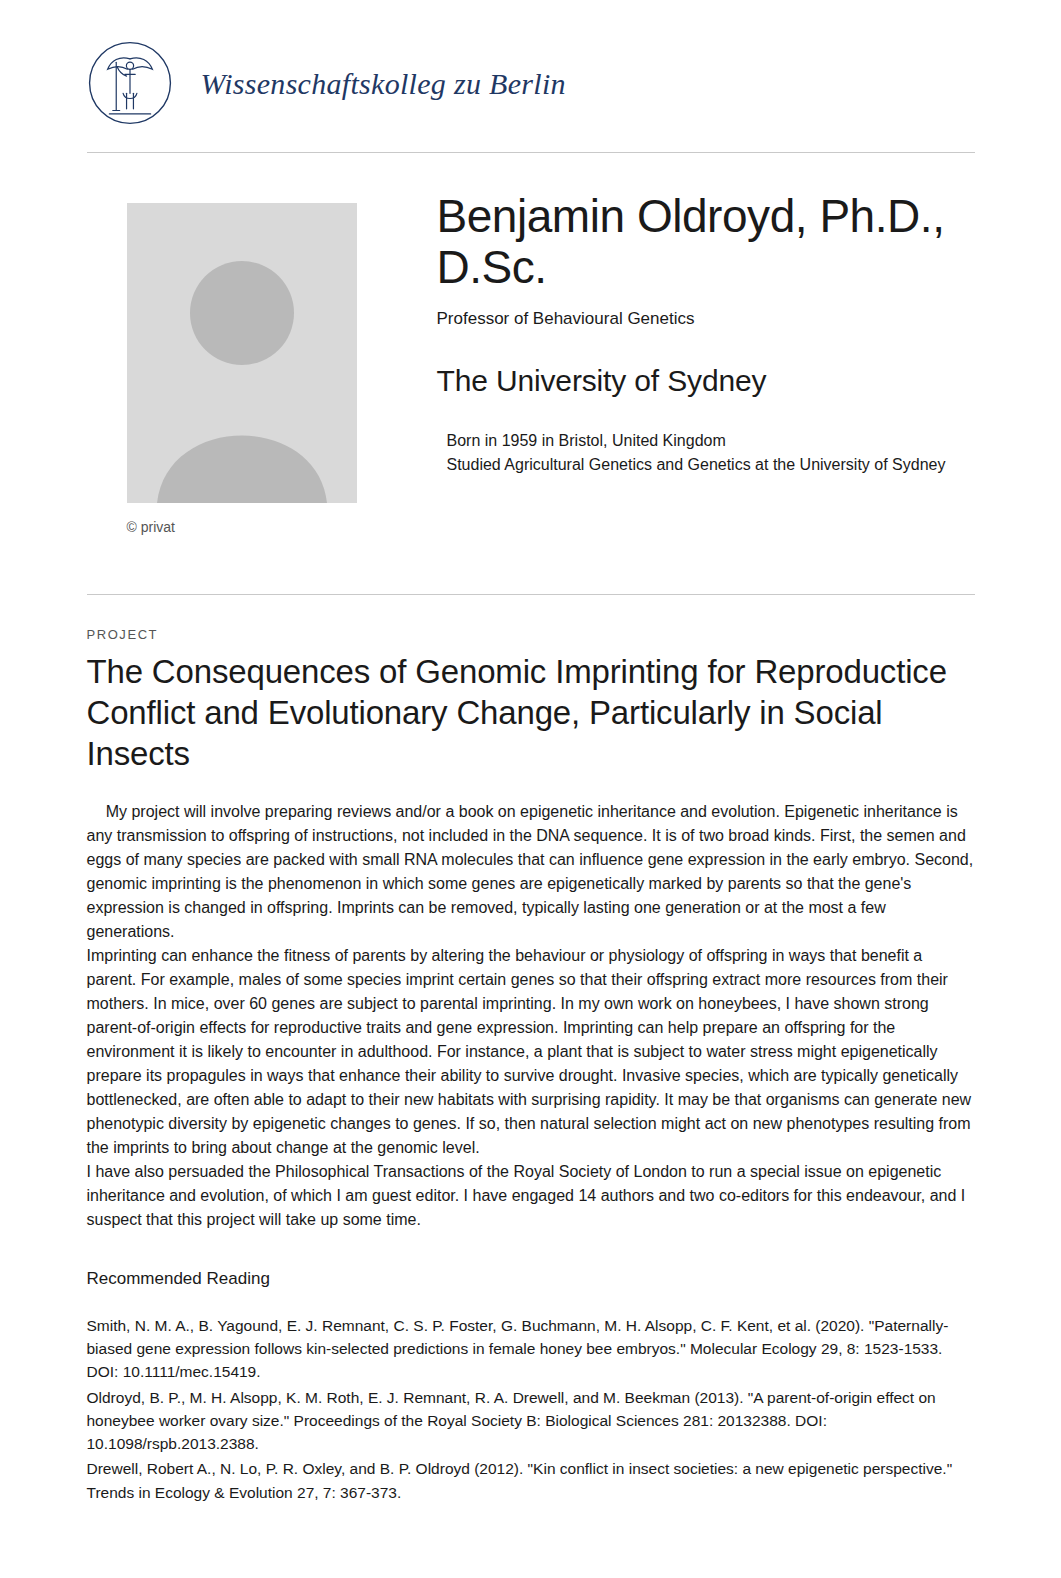Wissenschaftskolleg zu Berlin
© privat
Benjamin Oldroyd, Ph.D., D.Sc.
Professor of Behavioural Genetics
The University of Sydney
Born in 1959 in Bristol, United Kingdom Studied Agricultural Genetics and Genetics at the University of Sydney
Project
The Consequences of Genomic Imprinting for Reproductice Conflict and Evolutionary Change, Particularly in Social Insects
My project will involve preparing reviews and/or a book on epigenetic inheritance and evolution. Epigenetic inheritance is any transmission to offspring of instructions, not included in the DNA sequence. It is of two broad kinds. First, the semen and eggs of many species are packed with small RNA molecules that can influence gene expression in the early embryo. Second, genomic imprinting is the phenomenon in which some genes are epigenetically marked by parents so that the gene's expression is changed in offspring. Imprints can be removed, typically lasting one generation or at the most a few generations.
Imprinting can enhance the fitness of parents by altering the behaviour or physiology of offspring in ways that benefit a parent. For example, males of some species imprint certain genes so that their offspring extract more resources from their mothers. In mice, over 60 genes are subject to parental imprinting. In my own work on honeybees, I have shown strong parent-of-origin effects for reproductive traits and gene expression. Imprinting can help prepare an offspring for the environment it is likely to encounter in adulthood. For instance, a plant that is subject to water stress might epigenetically prepare its propagules in ways that enhance their ability to survive drought. Invasive species, which are typically genetically bottlenecked, are often able to adapt to their new habitats with surprising rapidity. It may be that organisms can generate new phenotypic diversity by epigenetic changes to genes. If so, then natural selection might act on new phenotypes resulting from the imprints to bring about change at the genomic level.
I have also persuaded the Philosophical Transactions of the Royal Society of London to run a special issue on epigenetic inheritance and evolution, of which I am guest editor. I have engaged 14 authors and two co-editors for this endeavour, and I suspect that this project will take up some time.
Recommended Reading
Smith, N. M. A., B. Yagound, E. J. Remnant, C. S. P. Foster, G. Buchmann, M. H. Alsopp, C. F. Kent, et al. (2020). "Paternally-biased gene expression follows kin-selected predictions in female honey bee embryos." Molecular Ecology 29, 8: 1523-1533. DOI: 10.1111/mec.15419.
Oldroyd, B. P., M. H. Alsopp, K. M. Roth, E. J. Remnant, R. A. Drewell, and M. Beekman (2013). "A parent-of-origin effect on honeybee worker ovary size." Proceedings of the Royal Society B: Biological Sciences 281: 20132388. DOI: 10.1098/rspb.2013.2388.
Drewell, Robert A., N. Lo, P. R. Oxley, and B. P. Oldroyd (2012). "Kin conflict in insect societies: a new epigenetic perspective." Trends in Ecology & Evolution 27, 7: 367-373.